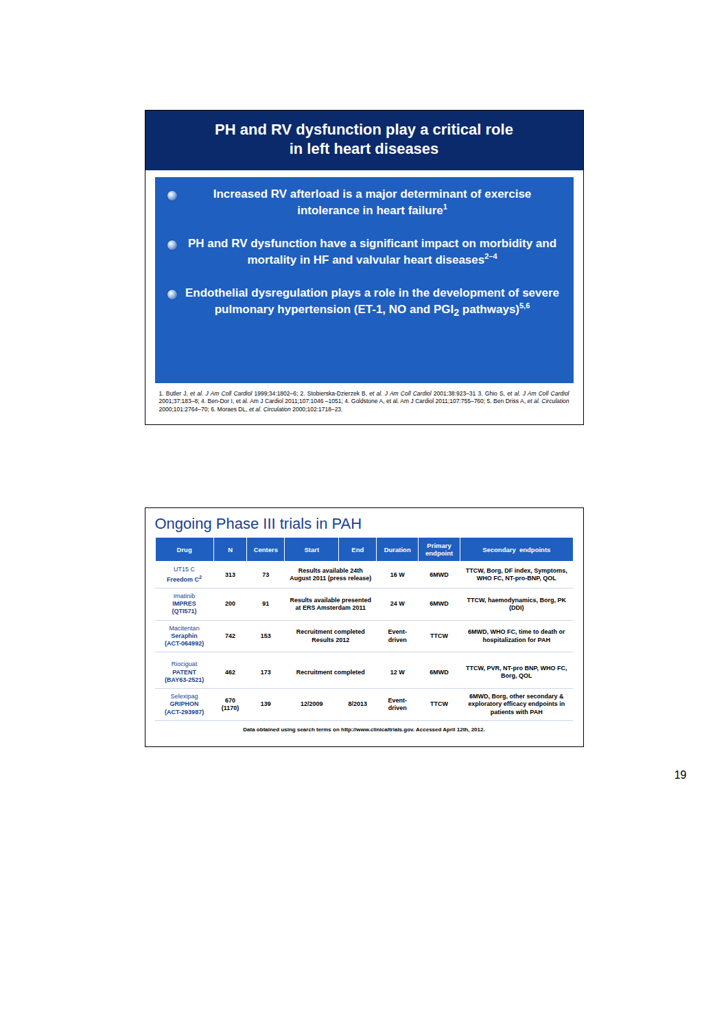PH and RV dysfunction play a critical role
in left heart diseases
Increased RV afterload is a major determinant of exercise intolerance in heart failure1
PH and RV dysfunction have a significant impact on morbidity and mortality in HF and valvular heart diseases2–4
Endothelial dysregulation plays a role in the development of severe pulmonary hypertension (ET-1, NO and PGI2 pathways)5,6
1. Butler J, et al. J Am Coll Cardiol 1999;34:1802–6; 2. Stobierska-Dzierzek B, et al. J Am Coll Cardiol 2001;38:923–31 3. Ghio S, et al. J Am Coll Cardiol 2001;37:183–8; 4. Ben-Dor I, et al. Am J Cardiol 2011;107:1046 –1051; 4. Goldstone A, et al. Am J Cardiol 2011;107:755–760; 5. Ben Driss A, et al. Circulation 2000;101:2764–70; 6. Moraes DL, et al. Circulation 2000;102:1718–23.
Ongoing Phase III trials in PAH
| Drug | N | Centers | Start | End | Duration | Primary endpoint | Secondary endpoints |
| --- | --- | --- | --- | --- | --- | --- | --- |
| UT15 C Freedom C 2 | 313 | 73 | Results available 24th August 2011 (press release) | 16 W | 6MWD | TTCW, Borg, DF index, Symptoms, WHO FC, NT-pro-BNP, QOL |
| Imatinib IMPRES (QTI571) | 200 | 91 | Results available presented at ERS Amsterdam 2011 | 24 W | 6MWD | TTCW, haemodynamics, Borg, PK (DDI) |
| Macitentan Seraphin (ACT-064992) | 742 | 153 | Recruitment completed Results 2012 | Event-driven | TTCW | 6MWD, WHO FC, time to death or hospitalization for PAH |
| Riociguat PATENT (BAY63-2521) | 462 | 173 | Recruitment completed | 12 W | 6MWD | TTCW, PVR, NT-pro BNP, WHO FC, Borg, QOL |
| Selexipag GRIPHON (ACT-293987) | 670 (1170) | 139 | 12/2009 | 8/2013 | Event-driven | TTCW | 6MWD, Borg, other secondary & exploratory efficacy endpoints in patients with PAH |
Data obtained using search terms on http://www.clinicaltrials.gov. Accessed April 12th, 2012.
19